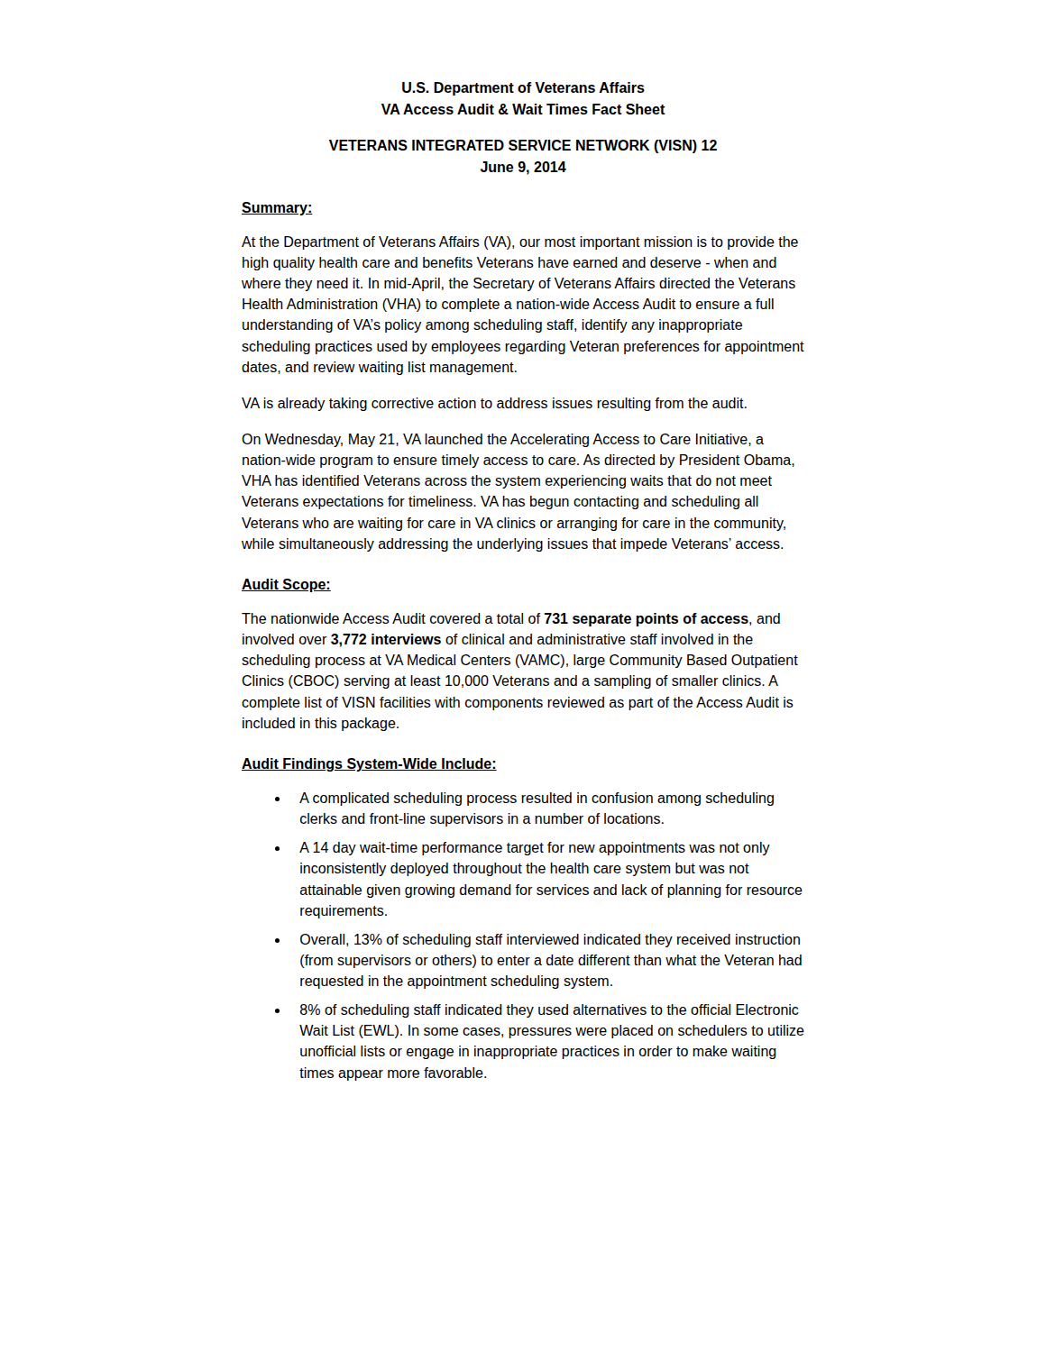U.S. Department of Veterans Affairs VA Access Audit & Wait Times Fact Sheet VETERANS INTEGRATED SERVICE NETWORK (VISN) 12 June 9, 2014
Summary:
At the Department of Veterans Affairs (VA), our most important mission is to provide the high quality health care and benefits Veterans have earned and deserve - when and where they need it. In mid-April, the Secretary of Veterans Affairs directed the Veterans Health Administration (VHA) to complete a nation-wide Access Audit to ensure a full understanding of VA’s policy among scheduling staff, identify any inappropriate scheduling practices used by employees regarding Veteran preferences for appointment dates, and review waiting list management.
VA is already taking corrective action to address issues resulting from the audit.
On Wednesday, May 21, VA launched the Accelerating Access to Care Initiative, a nation-wide program to ensure timely access to care. As directed by President Obama, VHA has identified Veterans across the system experiencing waits that do not meet Veterans expectations for timeliness. VA has begun contacting and scheduling all Veterans who are waiting for care in VA clinics or arranging for care in the community, while simultaneously addressing the underlying issues that impede Veterans’ access.
Audit Scope:
The nationwide Access Audit covered a total of 731 separate points of access, and involved over 3,772 interviews of clinical and administrative staff involved in the scheduling process at VA Medical Centers (VAMC), large Community Based Outpatient Clinics (CBOC) serving at least 10,000 Veterans and a sampling of smaller clinics. A complete list of VISN facilities with components reviewed as part of the Access Audit is included in this package.
Audit Findings System-Wide Include:
A complicated scheduling process resulted in confusion among scheduling clerks and front-line supervisors in a number of locations.
A 14 day wait-time performance target for new appointments was not only inconsistently deployed throughout the health care system but was not attainable given growing demand for services and lack of planning for resource requirements.
Overall, 13% of scheduling staff interviewed indicated they received instruction (from supervisors or others) to enter a date different than what the Veteran had requested in the appointment scheduling system.
8% of scheduling staff indicated they used alternatives to the official Electronic Wait List (EWL). In some cases, pressures were placed on schedulers to utilize unofficial lists or engage in inappropriate practices in order to make waiting times appear more favorable.